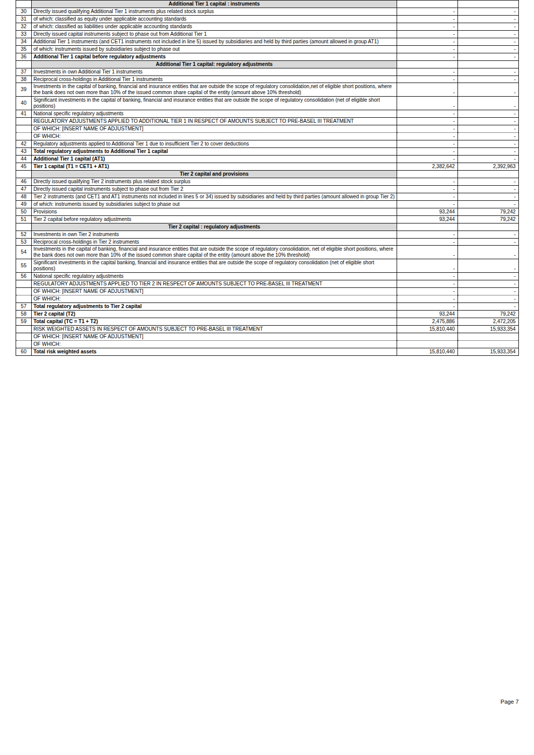| | Additional Tier 1 capital : instruments | | |
| 30 | Directly issued qualifying Additional Tier 1 instruments plus related stock surplus | - | - |
| 31 | of which: classified as equity under applicable accounting standards | - | - |
| 32 | of which: classified as liabilities under applicable accounting standards | - | - |
| 33 | Directly issued capital instruments subject to phase out from Additional Tier 1 | - | - |
| 34 | Additional Tier 1 instruments (and CET1 instruments not included in line 5) issued by subsidiaries and held by third parties (amount allowed in group AT1) | - | - |
| 35 | of which: instruments issued by subsidiaries subject to phase out | - | - |
| 36 | Additional Tier 1 capital before regulatory adjustments | - | - |
| | Additional Tier 1 capital: regulatory adjustments | | |
| 37 | Investments in own Additional Tier 1 instruments | - | - |
| 38 | Reciprocal cross-holdings in Additional Tier 1 instruments | - | - |
| 39 | Investments in the capital of banking, financial and insurance entities that are outside the scope of regulatory consolidation,net of eligible short positions, where the bank does not own more than 10% of the issued common share capital of the entity (amount above 10% threshold) | - | - |
| 40 | Significant investments in the capital of banking, financial and insurance entities that are outside the scope of regulatory consolidation (net of eligible short positions) | - | - |
| 41 | National specific regulatory adjustments | - | - |
| | REGULATORY ADJUSTMENTS APPLIED TO ADDITIONAL TIER 1 IN RESPECT OF AMOUNTS SUBJECT TO PRE-BASEL III TREATMENT | - | - |
| | OF WHICH: [INSERT NAME OF ADJUSTMENT] | - | - |
| | OF WHICH: | - | - |
| 42 | Regulatory adjustments applied to Additional Tier 1 due to insufficient Tier 2 to cover deductions | - | - |
| 43 | Total regulatory adjustments to Additional Tier 1 capital | - | - |
| 44 | Additional Tier 1 capital (AT1) | - | - |
| 45 | Tier 1 capital (T1 = CET1 + AT1) | 2,382,642 | 2,392,963 |
| | Tier 2 capital and provisions | | |
| 46 | Directly issued qualifying Tier 2 instruments plus related stock surplus | - | - |
| 47 | Directly issued capital instruments subject to phase out from Tier 2 | - | - |
| 48 | Tier 2 instruments (and CET1 and AT1 instruments not included in lines 5 or 34) issued by subsidiaries and held by third parties (amount allowed in group Tier 2) | - | - |
| 49 | of which: instruments issued by subsidiaries subject to phase out | - | - |
| 50 | Provisions | 93,244 | 79,242 |
| 51 | Tier 2 capital before regulatory adjustments | 93,244 | 79,242 |
| | Tier 2 capital : regulatory adjustments | | |
| 52 | Investments in own Tier 2 instruments | - | - |
| 53 | Reciprocal cross-holdings in Tier 2 instruments | - | - |
| 54 | Investments in the capital of banking, financial and insurance entities that are outside the scope of regulatory consolidation, net of eligible short positions, where the bank does not own more than 10% of the issued common share capital of the entity (amount above the 10% threshold) | - | - |
| 55 | Significant investments in the capital banking, financial and insurance entities that are outside the scope of regulatory consolidation (net of eligible short positions) | - | - |
| 56 | National specific regulatory adjustments | - | - |
| | REGULATORY ADJUSTMENTS APPLIED TO TIER 2 IN RESPECT OF AMOUNTS SUBJECT TO PRE-BASEL III TREATMENT | - | - |
| | OF WHICH: [INSERT NAME OF ADJUSTMENT] | - | - |
| | OF WHICH: | - | - |
| 57 | Total regulatory adjustments to Tier 2 capital | - | - |
| 58 | Tier 2 capital (T2) | 93,244 | 79,242 |
| 59 | Total capital (TC = T1 + T2) | 2,475,886 | 2,472,205 |
| | RISK WEIGHTED ASSETS IN RESPECT OF AMOUNTS SUBJECT TO PRE-BASEL III TREATMENT | 15,810,440 | 15,933,354 |
| | OF WHICH: [INSERT NAME OF ADJUSTMENT] | | |
| | OF WHICH: | | |
| 60 | Total risk weighted assets | 15,810,440 | 15,933,354 |
Page 7